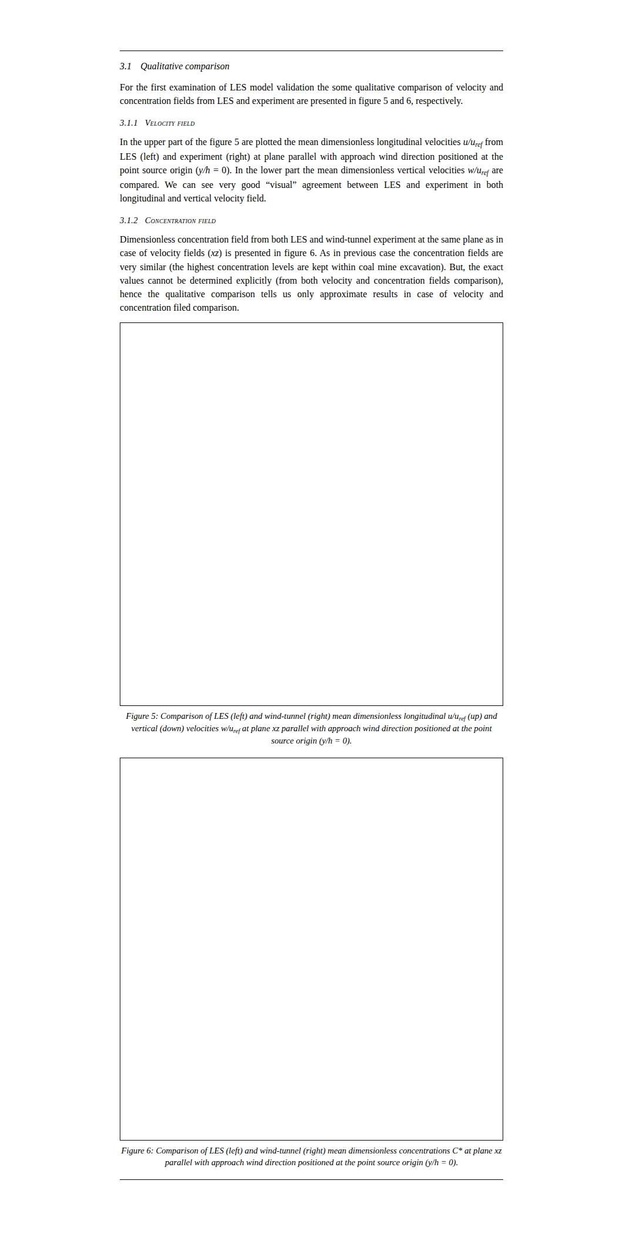3.1 Qualitative comparison
For the first examination of LES model validation the some qualitative comparison of velocity and concentration fields from LES and experiment are presented in figure 5 and 6, respectively.
3.1.1 Velocity field
In the upper part of the figure 5 are plotted the mean dimensionless longitudinal velocities u/uref from LES (left) and experiment (right) at plane parallel with approach wind direction positioned at the point source origin (y/h = 0). In the lower part the mean dimensionless vertical velocities w/uref are compared. We can see very good “visual” agreement between LES and experiment in both longitudinal and vertical velocity field.
3.1.2 Concentration field
Dimensionless concentration field from both LES and wind-tunnel experiment at the same plane as in case of velocity fields (xz) is presented in figure 6. As in previous case the concentration fields are very similar (the highest concentration levels are kept within coal mine excavation). But, the exact values cannot be determined explicitly (from both velocity and concentration fields comparison), hence the qualitative comparison tells us only approximate results in case of velocity and concentration filed comparison.
Figure 5: Comparison of LES (left) and wind-tunnel (right) mean dimensionless longitudinal u/uref (up) and vertical (down) velocities w/uref at plane xz parallel with approach wind direction positioned at the point source origin (y/h = 0).
Figure 6: Comparison of LES (left) and wind-tunnel (right) mean dimensionless concentrations C* at plane xz parallel with approach wind direction positioned at the point source origin (y/h = 0).